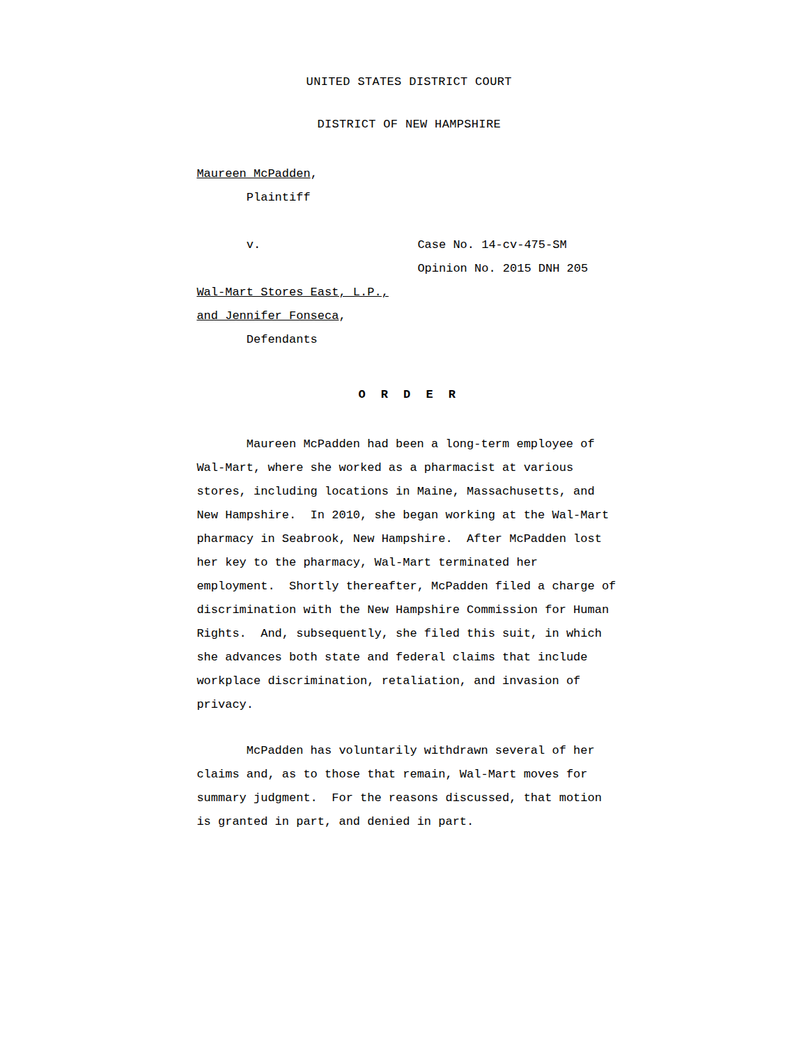UNITED STATES DISTRICT COURT
DISTRICT OF NEW HAMPSHIRE
| Maureen McPadden , Plaintiff | |
| v. | Case No. 14-cv-475-SM Opinion No. 2015 DNH 205 |
| Wal-Mart Stores East, L.P., and Jennifer Fonseca , Defendants | |
O R D E R
Maureen McPadden had been a long-term employee of Wal-Mart, where she worked as a pharmacist at various stores, including locations in Maine, Massachusetts, and New Hampshire. In 2010, she began working at the Wal-Mart pharmacy in Seabrook, New Hampshire. After McPadden lost her key to the pharmacy, Wal-Mart terminated her employment. Shortly thereafter, McPadden filed a charge of discrimination with the New Hampshire Commission for Human Rights. And, subsequently, she filed this suit, in which she advances both state and federal claims that include workplace discrimination, retaliation, and invasion of privacy.
McPadden has voluntarily withdrawn several of her claims and, as to those that remain, Wal-Mart moves for summary judgment. For the reasons discussed, that motion is granted in part, and denied in part.